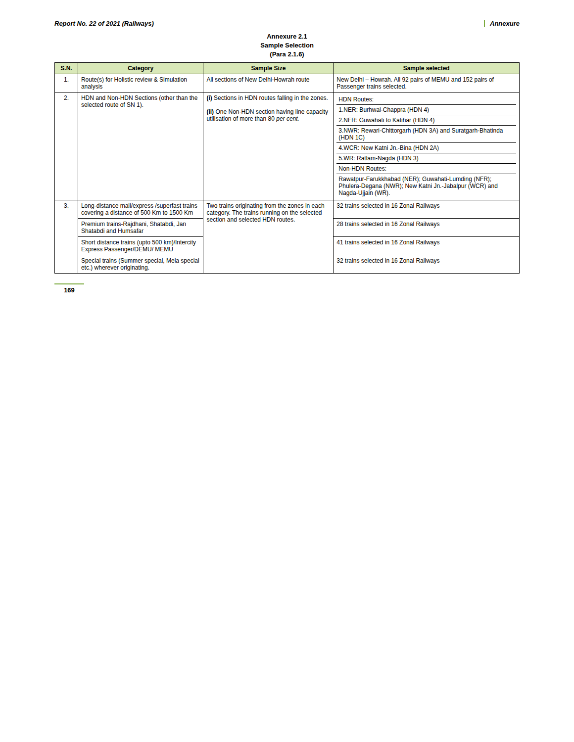Report No. 22 of 2021 (Railways)
Annexure
Annexure 2.1
Sample Selection
(Para 2.1.6)
| S.N. | Category | Sample Size | Sample selected |
| --- | --- | --- | --- |
| 1. | Route(s) for Holistic review & Simulation analysis | All sections of New Delhi-Howrah route | New Delhi – Howrah. All 92 pairs of MEMU and 152 pairs of Passenger trains selected. |
| 2. | HDN and Non-HDN Sections (other than the selected route of SN 1). | (i) Sections in HDN routes falling in the zones. (ii) One Non-HDN section having line capacity utilisation of more than 80 per cent. | / HDN Routes: / / 1.NER: Burhwal-Chappra (HDN 4) / / 2.NFR: Guwahati to Katihar (HDN 4) / / 3.NWR: Rewari-Chittorgarh (HDN 3A) and Suratgarh-Bhatinda (HDN 1C) / / 4.WCR: New Katni Jn.-Bina (HDN 2A) / / 5.WR: Ratlam-Nagda (HDN 3) / / Non-HDN Routes: / / Rawatpur-Farukkhabad (NER); Guwahati-Lumding (NFR); Phulera-Degana (NWR); New Katni Jn.-Jabalpur (WCR) and Nagda-Ujjain (WR). / |
| 3. | Long-distance mail/express /superfast trains covering a distance of 500 Km to 1500 Km | Two trains originating from the zones in each category. The trains running on the selected section and selected HDN routes. | 32 trains selected in 16 Zonal Railways |
| Premium trains-Rajdhani, Shatabdi, Jan Shatabdi and Humsafar | 28 trains selected in 16 Zonal Railways |
| Short distance trains (upto 500 km)/Intercity Express Passenger/DEMU/ MEMU | 41 trains selected in 16 Zonal Railways |
| Special trains (Summer special, Mela special etc.) wherever originating. | 32 trains selected in 16 Zonal Railways |
169